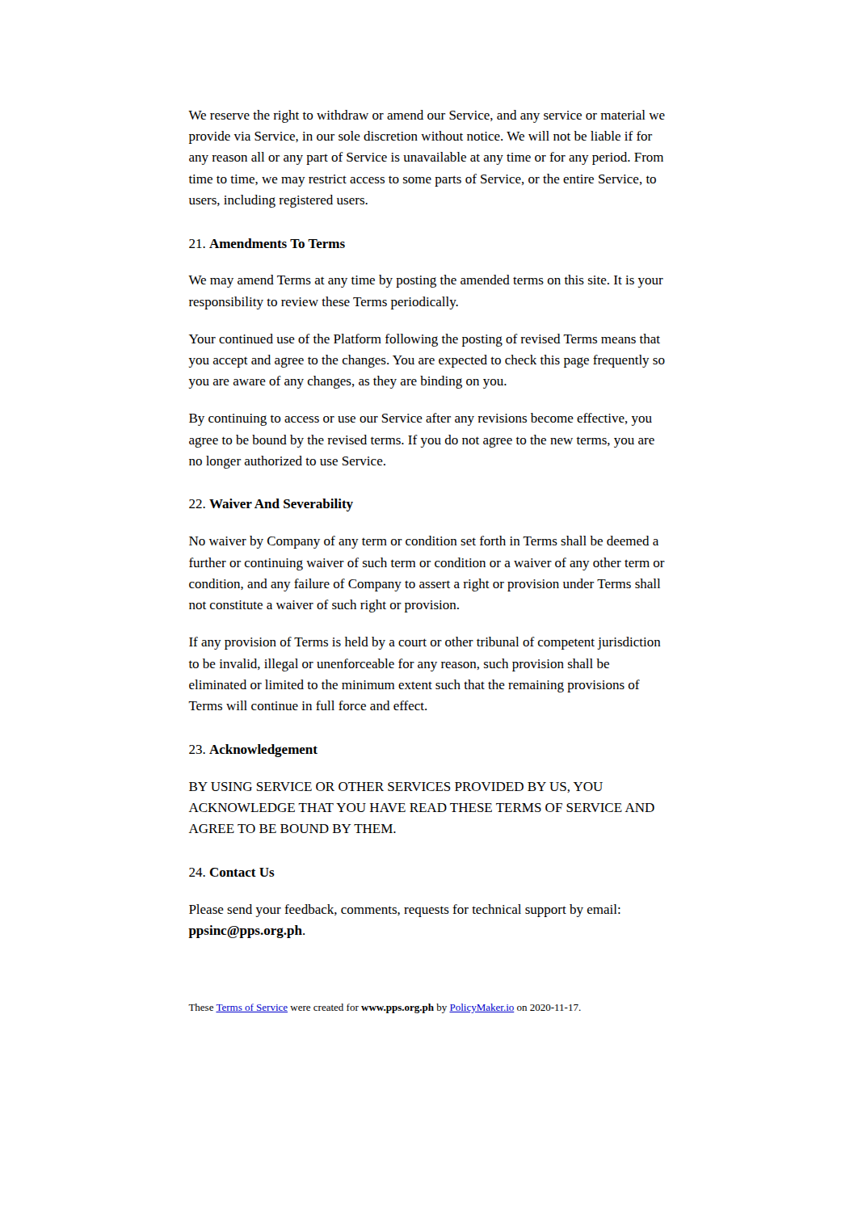We reserve the right to withdraw or amend our Service, and any service or material we provide via Service, in our sole discretion without notice. We will not be liable if for any reason all or any part of Service is unavailable at any time or for any period. From time to time, we may restrict access to some parts of Service, or the entire Service, to users, including registered users.
21. Amendments To Terms
We may amend Terms at any time by posting the amended terms on this site. It is your responsibility to review these Terms periodically.
Your continued use of the Platform following the posting of revised Terms means that you accept and agree to the changes. You are expected to check this page frequently so you are aware of any changes, as they are binding on you.
By continuing to access or use our Service after any revisions become effective, you agree to be bound by the revised terms. If you do not agree to the new terms, you are no longer authorized to use Service.
22. Waiver And Severability
No waiver by Company of any term or condition set forth in Terms shall be deemed a further or continuing waiver of such term or condition or a waiver of any other term or condition, and any failure of Company to assert a right or provision under Terms shall not constitute a waiver of such right or provision.
If any provision of Terms is held by a court or other tribunal of competent jurisdiction to be invalid, illegal or unenforceable for any reason, such provision shall be eliminated or limited to the minimum extent such that the remaining provisions of Terms will continue in full force and effect.
23. Acknowledgement
By using Service or other services provided by us, you acknowledge that you have read these Terms of Service and agree to be bound by them.
24. Contact Us
Please send your feedback, comments, requests for technical support by email: ppsinc@pps.org.ph.
These Terms of Service were created for www.pps.org.ph by PolicyMaker.io on 2020-11-17.